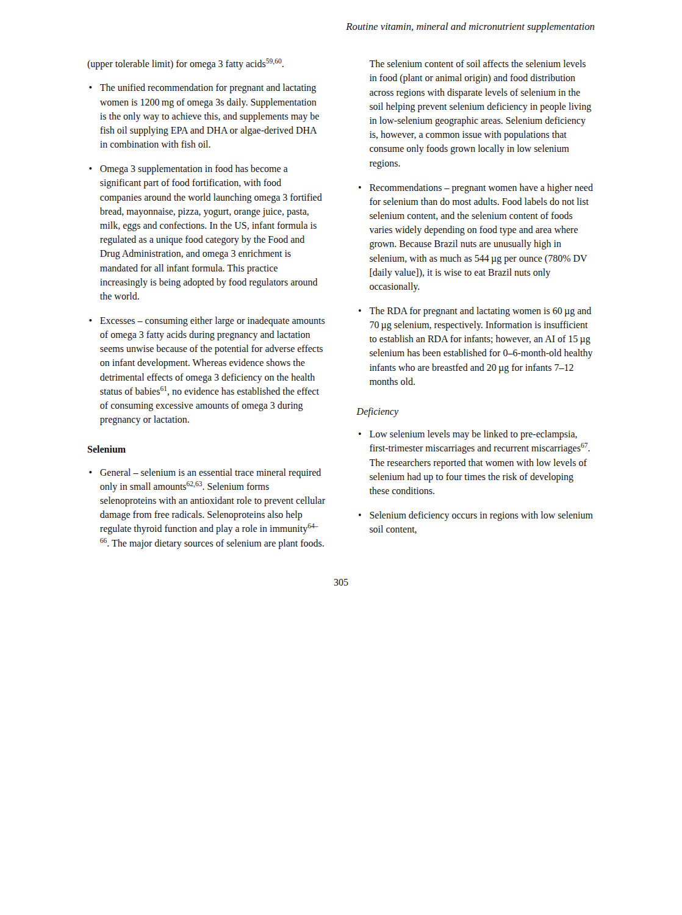Routine vitamin, mineral and micronutrient supplementation
(upper tolerable limit) for omega 3 fatty acids59,60.
The unified recommendation for pregnant and lactating women is 1200 mg of omega 3s daily. Supplementation is the only way to achieve this, and supplements may be fish oil supplying EPA and DHA or algae-derived DHA in combination with fish oil.
Omega 3 supplementation in food has become a significant part of food fortification, with food companies around the world launching omega 3 fortified bread, mayonnaise, pizza, yogurt, orange juice, pasta, milk, eggs and confections. In the US, infant formula is regulated as a unique food category by the Food and Drug Administration, and omega 3 enrichment is mandated for all infant formula. This practice increasingly is being adopted by food regulators around the world.
Excesses – consuming either large or inadequate amounts of omega 3 fatty acids during pregnancy and lactation seems unwise because of the potential for adverse effects on infant development. Whereas evidence shows the detrimental effects of omega 3 deficiency on the health status of babies61, no evidence has established the effect of consuming excessive amounts of omega 3 during pregnancy or lactation.
Selenium
General – selenium is an essential trace mineral required only in small amounts62,63. Selenium forms selenoproteins with an antioxidant role to prevent cellular damage from free radicals. Selenoproteins also help regulate thyroid function and play a role in immunity64–66. The major dietary sources of selenium are plant foods. The selenium content of soil affects the selenium levels in food (plant or animal origin) and food distribution across regions with disparate levels of selenium in the soil helping prevent selenium deficiency in people living in low-selenium geographic areas. Selenium deficiency is, however, a common issue with populations that consume only foods grown locally in low selenium regions.
Recommendations – pregnant women have a higher need for selenium than do most adults. Food labels do not list selenium content, and the selenium content of foods varies widely depending on food type and area where grown. Because Brazil nuts are unusually high in selenium, with as much as 544 µg per ounce (780% DV [daily value]), it is wise to eat Brazil nuts only occasionally.
The RDA for pregnant and lactating women is 60 µg and 70 µg selenium, respectively. Information is insufficient to establish an RDA for infants; however, an AI of 15 µg selenium has been established for 0–6-month-old healthy infants who are breastfed and 20 µg for infants 7–12 months old.
Deficiency
Low selenium levels may be linked to pre-eclampsia, first-trimester miscarriages and recurrent miscarriages67. The researchers reported that women with low levels of selenium had up to four times the risk of developing these conditions.
Selenium deficiency occurs in regions with low selenium soil content,
305